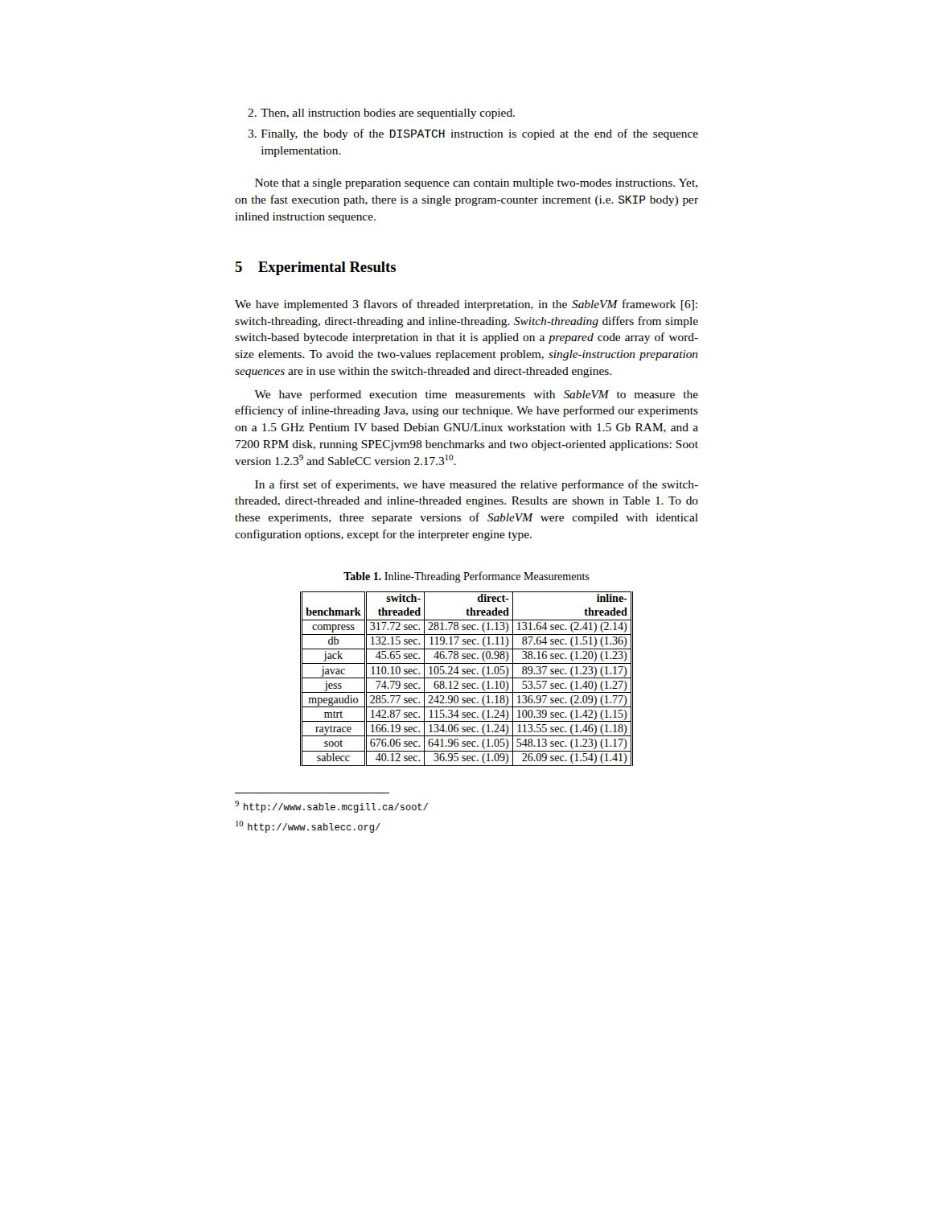2. Then, all instruction bodies are sequentially copied.
3. Finally, the body of the DISPATCH instruction is copied at the end of the sequence implementation.
Note that a single preparation sequence can contain multiple two-modes instructions. Yet, on the fast execution path, there is a single program-counter increment (i.e. SKIP body) per inlined instruction sequence.
5 Experimental Results
We have implemented 3 flavors of threaded interpretation, in the SableVM framework [6]: switch-threading, direct-threading and inline-threading. Switch-threading differs from simple switch-based bytecode interpretation in that it is applied on a prepared code array of word-size elements. To avoid the two-values replacement problem, single-instruction preparation sequences are in use within the switch-threaded and direct-threaded engines.
We have performed execution time measurements with SableVM to measure the efficiency of inline-threading Java, using our technique. We have performed our experiments on a 1.5 GHz Pentium IV based Debian GNU/Linux workstation with 1.5 Gb RAM, and a 7200 RPM disk, running SPECjvm98 benchmarks and two object-oriented applications: Soot version 1.2.39 and SableCC version 2.17.310.
In a first set of experiments, we have measured the relative performance of the switch-threaded, direct-threaded and inline-threaded engines. Results are shown in Table 1. To do these experiments, three separate versions of SableVM were compiled with identical configuration options, except for the interpreter engine type.
Table 1. Inline-Threading Performance Measurements
| | switch- | direct- | inline- |
| --- | --- | --- | --- |
| benchmark | threaded | threaded | threaded |
| compress | 317.72 sec. | 281.78 sec. (1.13) | 131.64 sec. (2.41) (2.14) |
| db | 132.15 sec. | 119.17 sec. (1.11) | 87.64 sec. (1.51) (1.36) |
| jack | 45.65 sec. | 46.78 sec. (0.98) | 38.16 sec. (1.20) (1.23) |
| javac | 110.10 sec. | 105.24 sec. (1.05) | 89.37 sec. (1.23) (1.17) |
| jess | 74.79 sec. | 68.12 sec. (1.10) | 53.57 sec. (1.40) (1.27) |
| mpegaudio | 285.77 sec. | 242.90 sec. (1.18) | 136.97 sec. (2.09) (1.77) |
| mtrt | 142.87 sec. | 115.34 sec. (1.24) | 100.39 sec. (1.42) (1.15) |
| raytrace | 166.19 sec. | 134.06 sec. (1.24) | 113.55 sec. (1.46) (1.18) |
| soot | 676.06 sec. | 641.96 sec. (1.05) | 548.13 sec. (1.23) (1.17) |
| sablecc | 40.12 sec. | 36.95 sec. (1.09) | 26.09 sec. (1.54) (1.41) |
9http://www.sable.mcgill.ca/soot/
10http://www.sablecc.org/